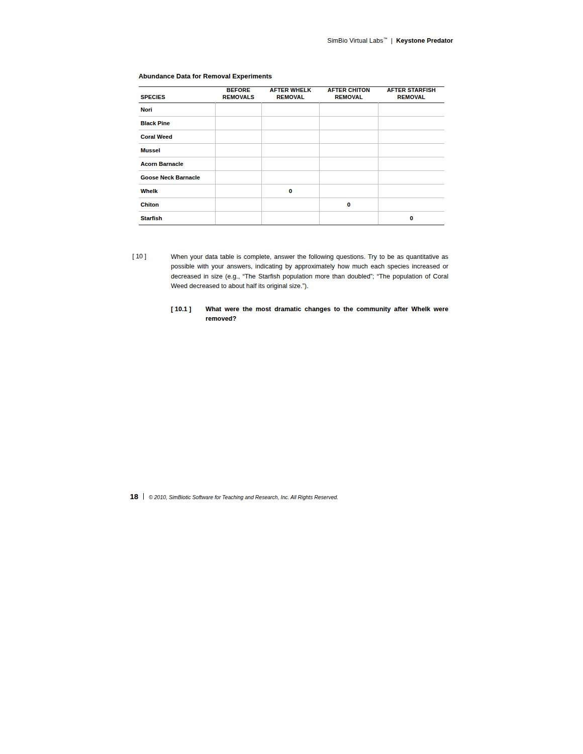SimBio Virtual Labs™ | Keystone Predator
Abundance Data for Removal Experiments
| SPECIES | BEFORE REMOVALS | AFTER WHELK REMOVAL | AFTER CHITON REMOVAL | AFTER STARFISH REMOVAL |
| --- | --- | --- | --- | --- |
| Nori | | | | |
| Black Pine | | | | |
| Coral Weed | | | | |
| Mussel | | | | |
| Acorn Barnacle | | | | |
| Goose Neck Barnacle | | | | |
| Whelk | | 0 | | |
| Chiton | | | 0 | |
| Starfish | | | | 0 |
[ 10 ]
When your data table is complete, answer the following questions. Try to be as quantitative as possible with your answers, indicating by approximately how much each species increased or decreased in size (e.g., “The Starfish population more than doubled”; “The population of Coral Weed decreased to about half its original size.”).
[ 10.1 ]
What were the most dramatic changes to the community after Whelk were removed?
18 © 2010, SimBiotic Software for Teaching and Research, Inc. All Rights Reserved.